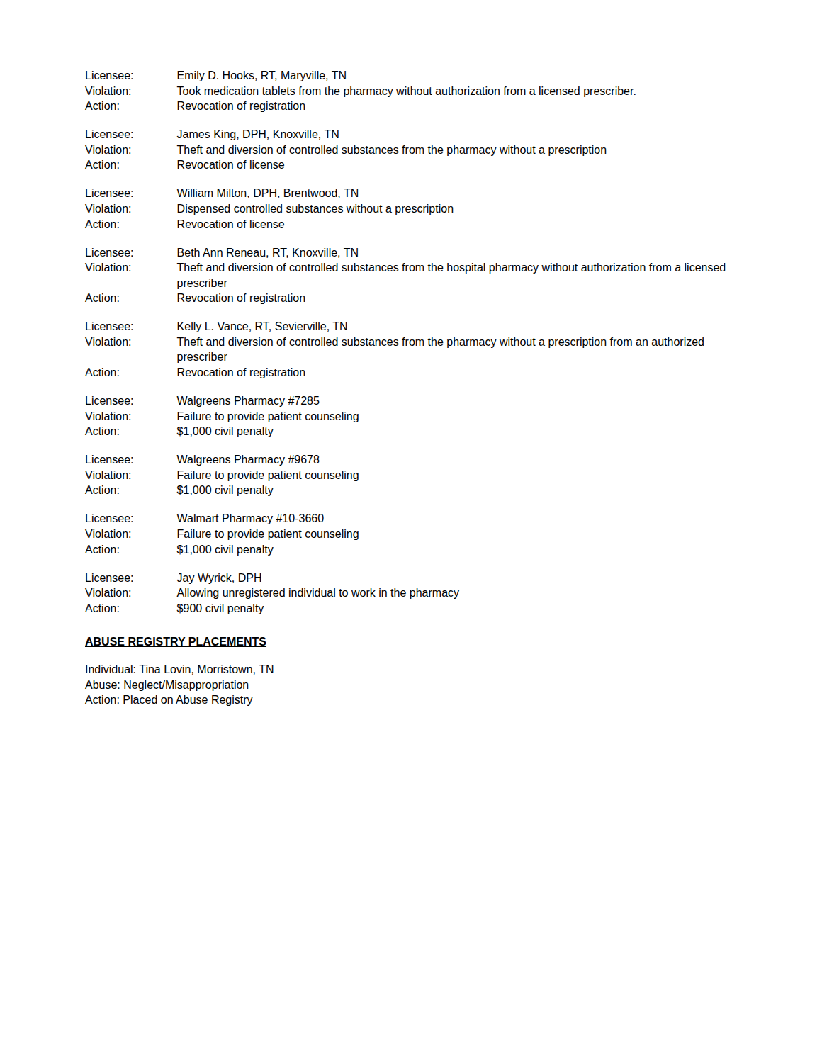| Licensee: | Emily D. Hooks, RT, Maryville, TN |
| Violation: | Took medication tablets from the pharmacy without authorization from a licensed prescriber. |
| Action: | Revocation of registration |
| Licensee: | James King, DPH, Knoxville, TN |
| Violation: | Theft and diversion of controlled substances from the pharmacy without a prescription |
| Action: | Revocation of license |
| Licensee: | William Milton, DPH, Brentwood, TN |
| Violation: | Dispensed controlled substances without a prescription |
| Action: | Revocation of license |
| Licensee: | Beth Ann Reneau, RT, Knoxville, TN |
| Violation: | Theft and diversion of controlled substances from the hospital pharmacy without authorization from a licensed prescriber |
| Action: | Revocation of registration |
| Licensee: | Kelly L. Vance, RT, Sevierville, TN |
| Violation: | Theft and diversion of controlled substances from the pharmacy without a prescription from an authorized prescriber |
| Action: | Revocation of registration |
| Licensee: | Walgreens Pharmacy #7285 |
| Violation: | Failure to provide patient counseling |
| Action: | $1,000 civil penalty |
| Licensee: | Walgreens Pharmacy #9678 |
| Violation: | Failure to provide patient counseling |
| Action: | $1,000 civil penalty |
| Licensee: | Walmart Pharmacy #10-3660 |
| Violation: | Failure to provide patient counseling |
| Action: | $1,000 civil penalty |
| Licensee: | Jay Wyrick, DPH |
| Violation: | Allowing unregistered individual to work in the pharmacy |
| Action: | $900 civil penalty |
ABUSE REGISTRY PLACEMENTS
Individual: Tina Lovin, Morristown, TN
Abuse: Neglect/Misappropriation
Action: Placed on Abuse Registry